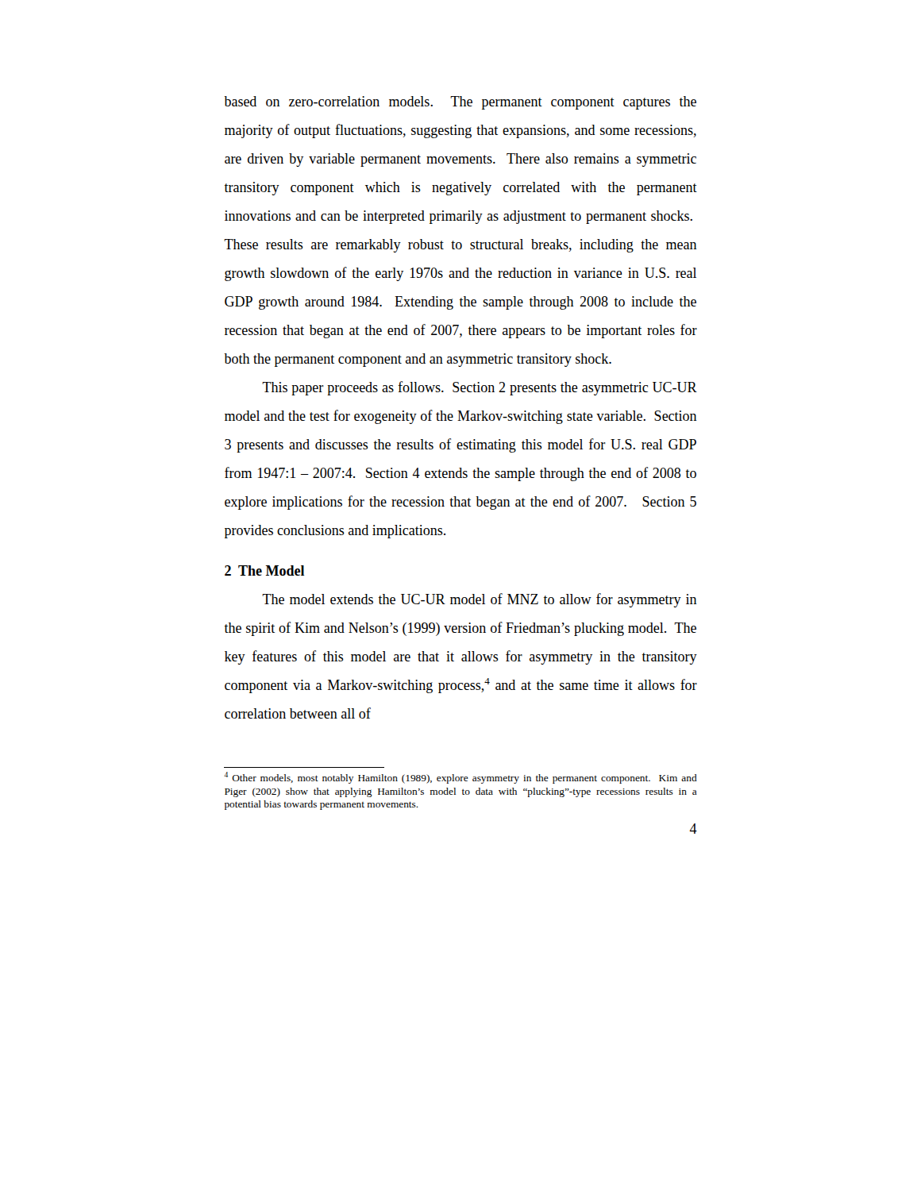based on zero-correlation models. The permanent component captures the majority of output fluctuations, suggesting that expansions, and some recessions, are driven by variable permanent movements. There also remains a symmetric transitory component which is negatively correlated with the permanent innovations and can be interpreted primarily as adjustment to permanent shocks. These results are remarkably robust to structural breaks, including the mean growth slowdown of the early 1970s and the reduction in variance in U.S. real GDP growth around 1984. Extending the sample through 2008 to include the recession that began at the end of 2007, there appears to be important roles for both the permanent component and an asymmetric transitory shock.
This paper proceeds as follows. Section 2 presents the asymmetric UC-UR model and the test for exogeneity of the Markov-switching state variable. Section 3 presents and discusses the results of estimating this model for U.S. real GDP from 1947:1 – 2007:4. Section 4 extends the sample through the end of 2008 to explore implications for the recession that began at the end of 2007. Section 5 provides conclusions and implications.
2 The Model
The model extends the UC-UR model of MNZ to allow for asymmetry in the spirit of Kim and Nelson’s (1999) version of Friedman’s plucking model. The key features of this model are that it allows for asymmetry in the transitory component via a Markov-switching process,4 and at the same time it allows for correlation between all of
4 Other models, most notably Hamilton (1989), explore asymmetry in the permanent component. Kim and Piger (2002) show that applying Hamilton’s model to data with “plucking”-type recessions results in a potential bias towards permanent movements.
4